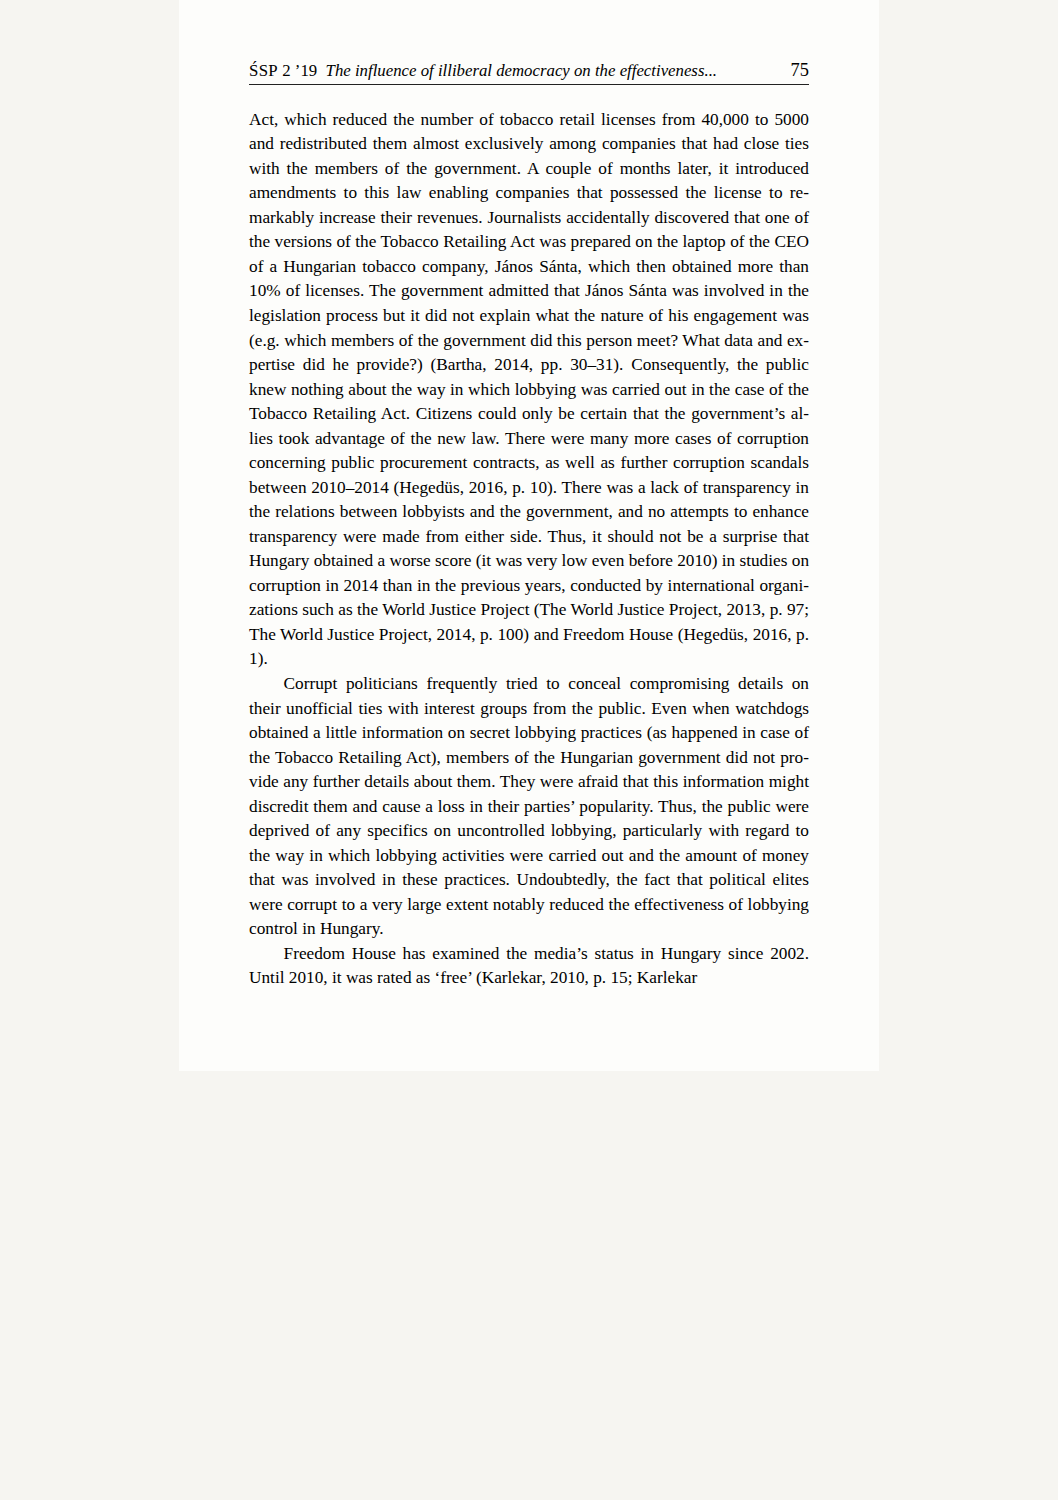ŚSP 2 ’19 The influence of illiberal democracy on the effectiveness...
75
Act, which reduced the number of tobacco retail licenses from 40,000 to 5000 and redistributed them almost exclusively among companies that had close ties with the members of the government. A couple of months later, it introduced amendments to this law enabling companies that possessed the license to remarkably increase their revenues. Journalists accidentally discovered that one of the versions of the Tobacco Retailing Act was prepared on the laptop of the CEO of a Hungarian tobacco company, János Sánta, which then obtained more than 10% of licenses. The government admitted that János Sánta was involved in the legislation process but it did not explain what the nature of his engagement was (e.g. which members of the government did this person meet? What data and expertise did he provide?) (Bartha, 2014, pp. 30–31). Consequently, the public knew nothing about the way in which lobbying was carried out in the case of the Tobacco Retailing Act. Citizens could only be certain that the government’s allies took advantage of the new law. There were many more cases of corruption concerning public procurement contracts, as well as further corruption scandals between 2010–2014 (Hegedüs, 2016, p. 10). There was a lack of transparency in the relations between lobbyists and the government, and no attempts to enhance transparency were made from either side. Thus, it should not be a surprise that Hungary obtained a worse score (it was very low even before 2010) in studies on corruption in 2014 than in the previous years, conducted by international organizations such as the World Justice Project (The World Justice Project, 2013, p. 97; The World Justice Project, 2014, p. 100) and Freedom House (Hegedüs, 2016, p. 1).
Corrupt politicians frequently tried to conceal compromising details on their unofficial ties with interest groups from the public. Even when watchdogs obtained a little information on secret lobbying practices (as happened in case of the Tobacco Retailing Act), members of the Hungarian government did not provide any further details about them. They were afraid that this information might discredit them and cause a loss in their parties’ popularity. Thus, the public were deprived of any specifics on uncontrolled lobbying, particularly with regard to the way in which lobbying activities were carried out and the amount of money that was involved in these practices. Undoubtedly, the fact that political elites were corrupt to a very large extent notably reduced the effectiveness of lobbying control in Hungary.
Freedom House has examined the media’s status in Hungary since 2002. Until 2010, it was rated as ‘free’ (Karlekar, 2010, p. 15; Karlekar